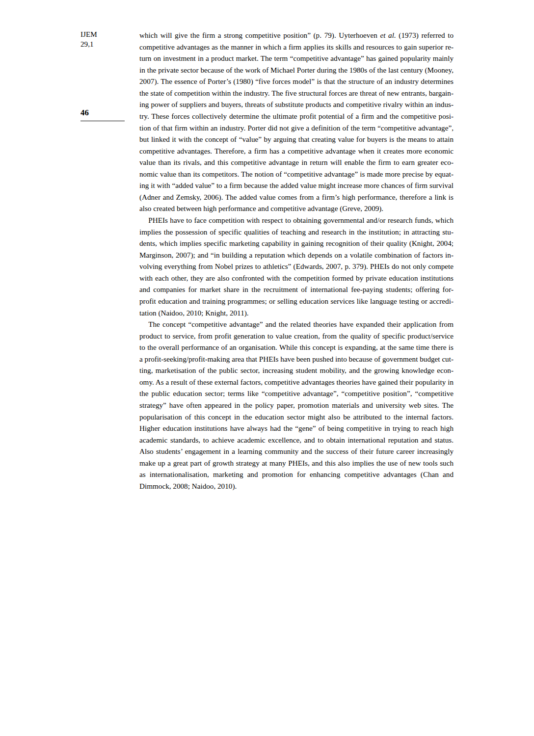IJEM
29,1
46
which will give the firm a strong competitive position” (p. 79). Uyterhoeven et al. (1973) referred to competitive advantages as the manner in which a firm applies its skills and resources to gain superior return on investment in a product market. The term “competitive advantage” has gained popularity mainly in the private sector because of the work of Michael Porter during the 1980s of the last century (Mooney, 2007). The essence of Porter’s (1980) “five forces model” is that the structure of an industry determines the state of competition within the industry. The five structural forces are threat of new entrants, bargaining power of suppliers and buyers, threats of substitute products and competitive rivalry within an industry. These forces collectively determine the ultimate profit potential of a firm and the competitive position of that firm within an industry. Porter did not give a definition of the term “competitive advantage”, but linked it with the concept of “value” by arguing that creating value for buyers is the means to attain competitive advantages. Therefore, a firm has a competitive advantage when it creates more economic value than its rivals, and this competitive advantage in return will enable the firm to earn greater economic value than its competitors. The notion of “competitive advantage” is made more precise by equating it with “added value” to a firm because the added value might increase more chances of firm survival (Adner and Zemsky, 2006). The added value comes from a firm’s high performance, therefore a link is also created between high performance and competitive advantage (Greve, 2009).
PHEIs have to face competition with respect to obtaining governmental and/or research funds, which implies the possession of specific qualities of teaching and research in the institution; in attracting students, which implies specific marketing capability in gaining recognition of their quality (Knight, 2004; Marginson, 2007); and “in building a reputation which depends on a volatile combination of factors involving everything from Nobel prizes to athletics” (Edwards, 2007, p. 379). PHEIs do not only compete with each other, they are also confronted with the competition formed by private education institutions and companies for market share in the recruitment of international fee-paying students; offering for-profit education and training programmes; or selling education services like language testing or accreditation (Naidoo, 2010; Knight, 2011).
The concept “competitive advantage” and the related theories have expanded their application from product to service, from profit generation to value creation, from the quality of specific product/service to the overall performance of an organisation. While this concept is expanding, at the same time there is a profit-seeking/profit-making area that PHEIs have been pushed into because of government budget cutting, marketisation of the public sector, increasing student mobility, and the growing knowledge economy. As a result of these external factors, competitive advantages theories have gained their popularity in the public education sector; terms like “competitive advantage”, “competitive position”, “competitive strategy” have often appeared in the policy paper, promotion materials and university web sites. The popularisation of this concept in the education sector might also be attributed to the internal factors. Higher education institutions have always had the “gene” of being competitive in trying to reach high academic standards, to achieve academic excellence, and to obtain international reputation and status. Also students’ engagement in a learning community and the success of their future career increasingly make up a great part of growth strategy at many PHEIs, and this also implies the use of new tools such as internationalisation, marketing and promotion for enhancing competitive advantages (Chan and Dimmock, 2008; Naidoo, 2010).